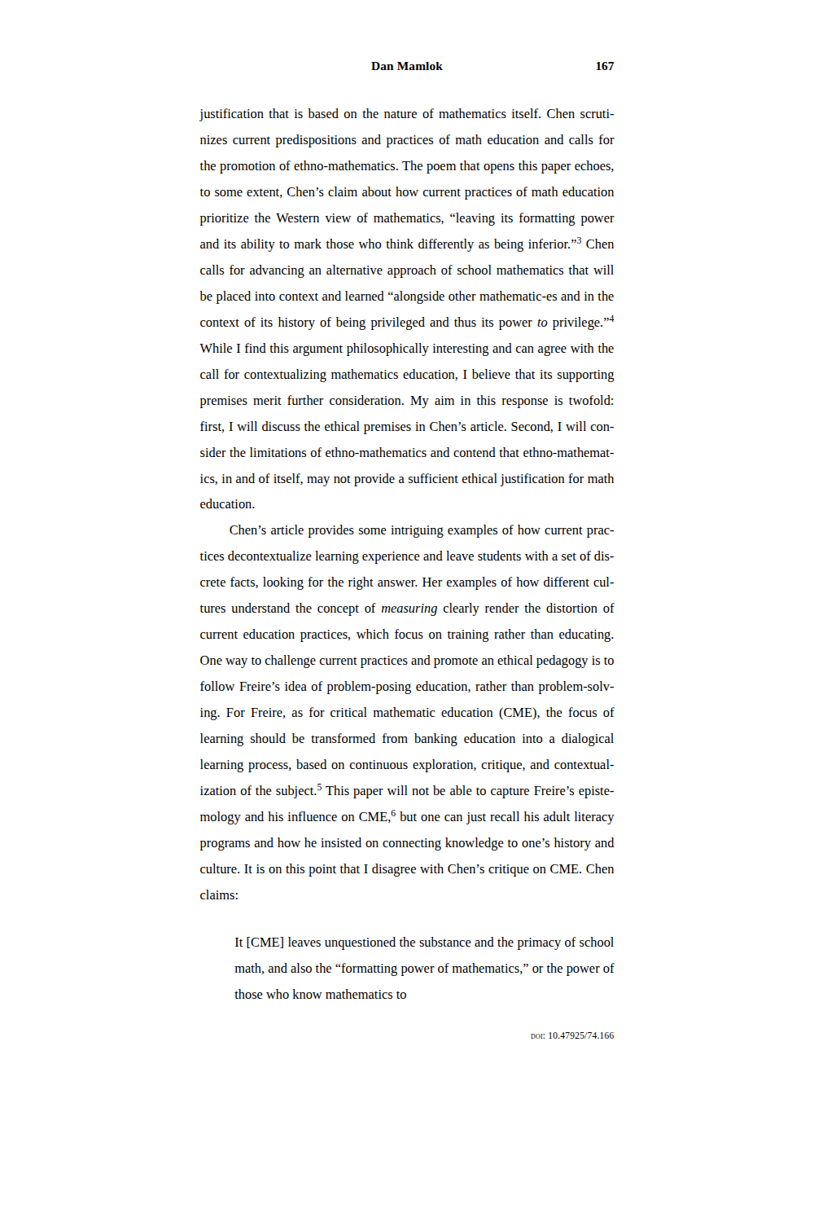Dan Mamlok 167
justification that is based on the nature of mathematics itself. Chen scrutinizes current predispositions and practices of math education and calls for the promotion of ethno-mathematics. The poem that opens this paper echoes, to some extent, Chen’s claim about how current practices of math education prioritize the Western view of mathematics, “leaving its formatting power and its ability to mark those who think differently as being inferior.”3 Chen calls for advancing an alternative approach of school mathematics that will be placed into context and learned “alongside other mathematic-es and in the context of its history of being privileged and thus its power to privilege.”4 While I find this argument philosophically interesting and can agree with the call for contextualizing mathematics education, I believe that its supporting premises merit further consideration. My aim in this response is twofold: first, I will discuss the ethical premises in Chen’s article. Second, I will consider the limitations of ethno-mathematics and contend that ethno-mathematics, in and of itself, may not provide a sufficient ethical justification for math education.
Chen’s article provides some intriguing examples of how current practices decontextualize learning experience and leave students with a set of discrete facts, looking for the right answer. Her examples of how different cultures understand the concept of measuring clearly render the distortion of current education practices, which focus on training rather than educating. One way to challenge current practices and promote an ethical pedagogy is to follow Freire’s idea of problem-posing education, rather than problem-solving. For Freire, as for critical mathematic education (CME), the focus of learning should be transformed from banking education into a dialogical learning process, based on continuous exploration, critique, and contextualization of the subject.5 This paper will not be able to capture Freire’s epistemology and his influence on CME,6 but one can just recall his adult literacy programs and how he insisted on connecting knowledge to one’s history and culture. It is on this point that I disagree with Chen’s critique on CME. Chen claims:
It [CME] leaves unquestioned the substance and the primacy of school math, and also the “formatting power of mathematics,” or the power of those who know mathematics to
doi: 10.47925/74.166